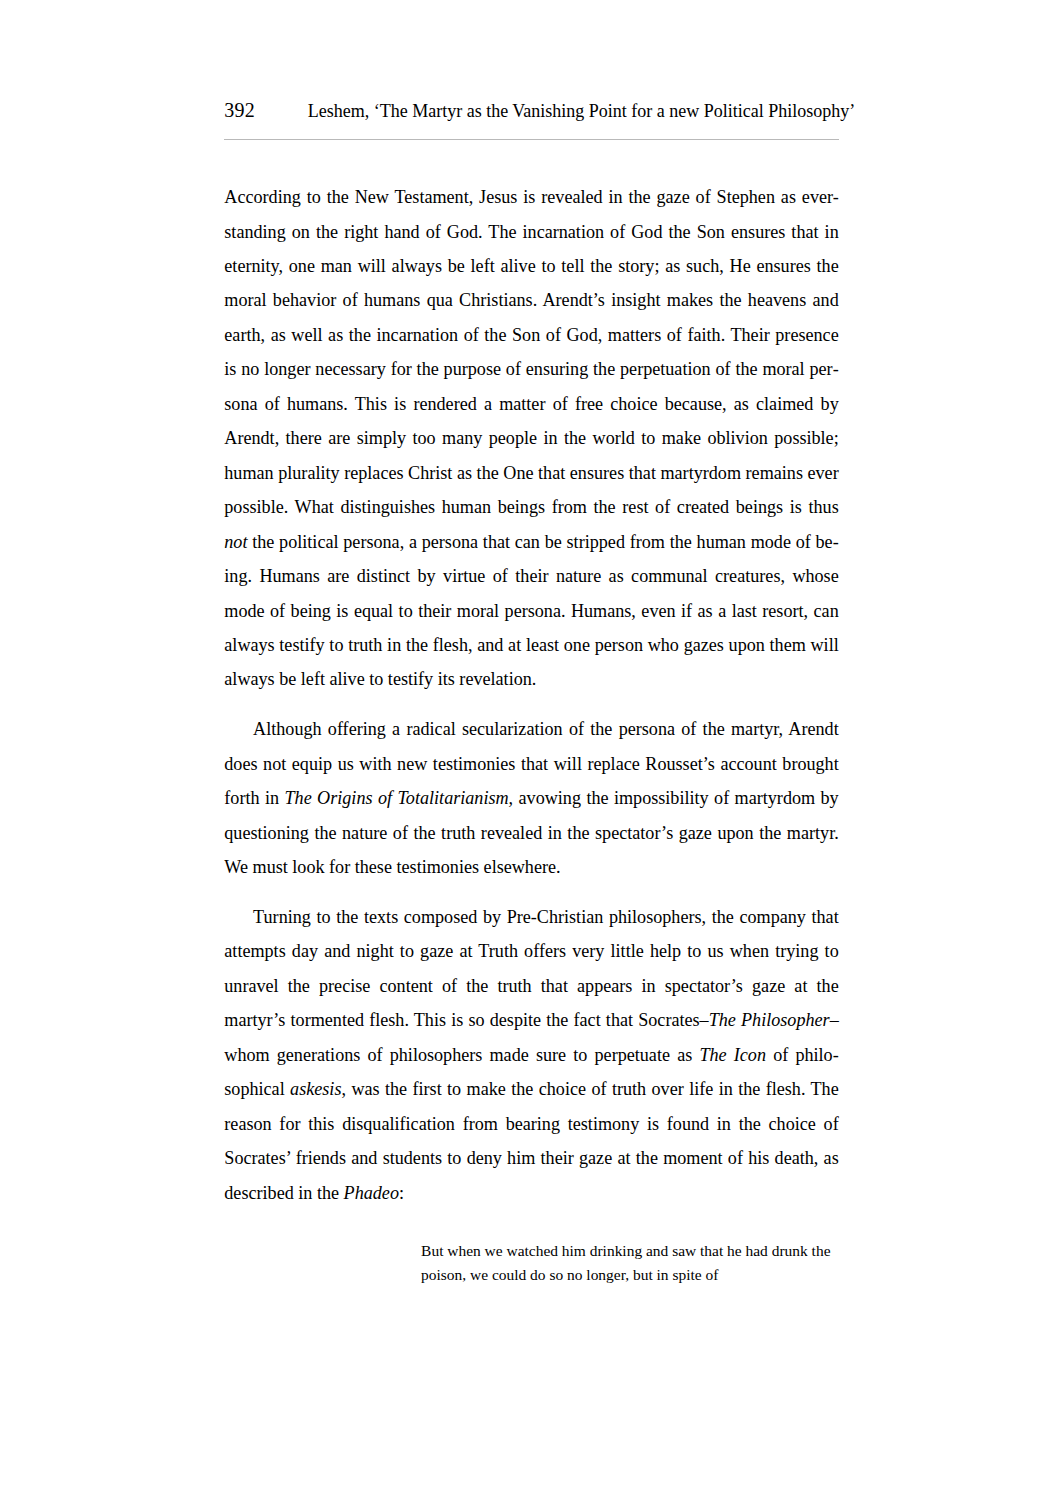392 Leshem, ‘The Martyr as the Vanishing Point for a new Political Philosophy’
According to the New Testament, Jesus is revealed in the gaze of Stephen as ever-standing on the right hand of God. The incarnation of God the Son ensures that in eternity, one man will always be left alive to tell the story; as such, He ensures the moral behavior of humans qua Christians. Arendt’s insight makes the heavens and earth, as well as the incarnation of the Son of God, matters of faith. Their presence is no longer necessary for the purpose of ensuring the perpetuation of the moral persona of humans. This is rendered a matter of free choice because, as claimed by Arendt, there are simply too many people in the world to make oblivion possible; human plurality replaces Christ as the One that ensures that martyrdom remains ever possible. What distinguishes human beings from the rest of created beings is thus not the political persona, a persona that can be stripped from the human mode of being. Humans are distinct by virtue of their nature as communal creatures, whose mode of being is equal to their moral persona. Humans, even if as a last resort, can always testify to truth in the flesh, and at least one person who gazes upon them will always be left alive to testify its revelation.
Although offering a radical secularization of the persona of the martyr, Arendt does not equip us with new testimonies that will replace Rousset’s account brought forth in The Origins of Totalitarianism, avowing the impossibility of martyrdom by questioning the nature of the truth revealed in the spectator’s gaze upon the martyr. We must look for these testimonies elsewhere.
Turning to the texts composed by Pre-Christian philosophers, the company that attempts day and night to gaze at Truth offers very little help to us when trying to unravel the precise content of the truth that appears in spectator’s gaze at the martyr’s tormented flesh. This is so despite the fact that Socrates–The Philosopher–whom generations of philosophers made sure to perpetuate as The Icon of philosophical askesis, was the first to make the choice of truth over life in the flesh. The reason for this disqualification from bearing testimony is found in the choice of Socrates’ friends and students to deny him their gaze at the moment of his death, as described in the Phadeo:
But when we watched him drinking and saw that he had drunk the poison, we could do so no longer, but in spite of